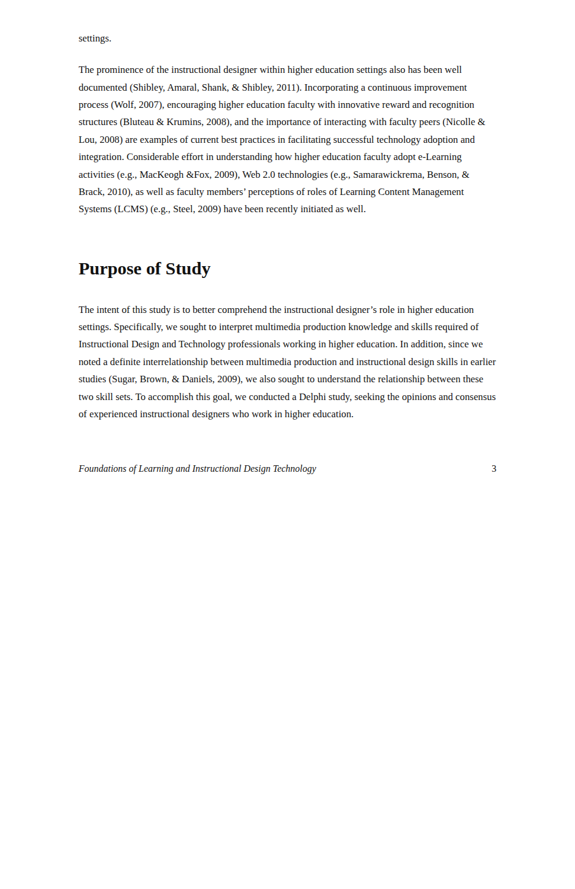settings.
The prominence of the instructional designer within higher education settings also has been well documented (Shibley, Amaral, Shank, & Shibley, 2011). Incorporating a continuous improvement process (Wolf, 2007), encouraging higher education faculty with innovative reward and recognition structures (Bluteau & Krumins, 2008), and the importance of interacting with faculty peers (Nicolle & Lou, 2008) are examples of current best practices in facilitating successful technology adoption and integration. Considerable effort in understanding how higher education faculty adopt e-Learning activities (e.g., MacKeogh &Fox, 2009), Web 2.0 technologies (e.g., Samarawickrema, Benson, & Brack, 2010), as well as faculty members’ perceptions of roles of Learning Content Management Systems (LCMS) (e.g., Steel, 2009) have been recently initiated as well.
Purpose of Study
The intent of this study is to better comprehend the instructional designer’s role in higher education settings. Specifically, we sought to interpret multimedia production knowledge and skills required of Instructional Design and Technology professionals working in higher education. In addition, since we noted a definite interrelationship between multimedia production and instructional design skills in earlier studies (Sugar, Brown, & Daniels, 2009), we also sought to understand the relationship between these two skill sets. To accomplish this goal, we conducted a Delphi study, seeking the opinions and consensus of experienced instructional designers who work in higher education.
Foundations of Learning and Instructional Design Technology 3